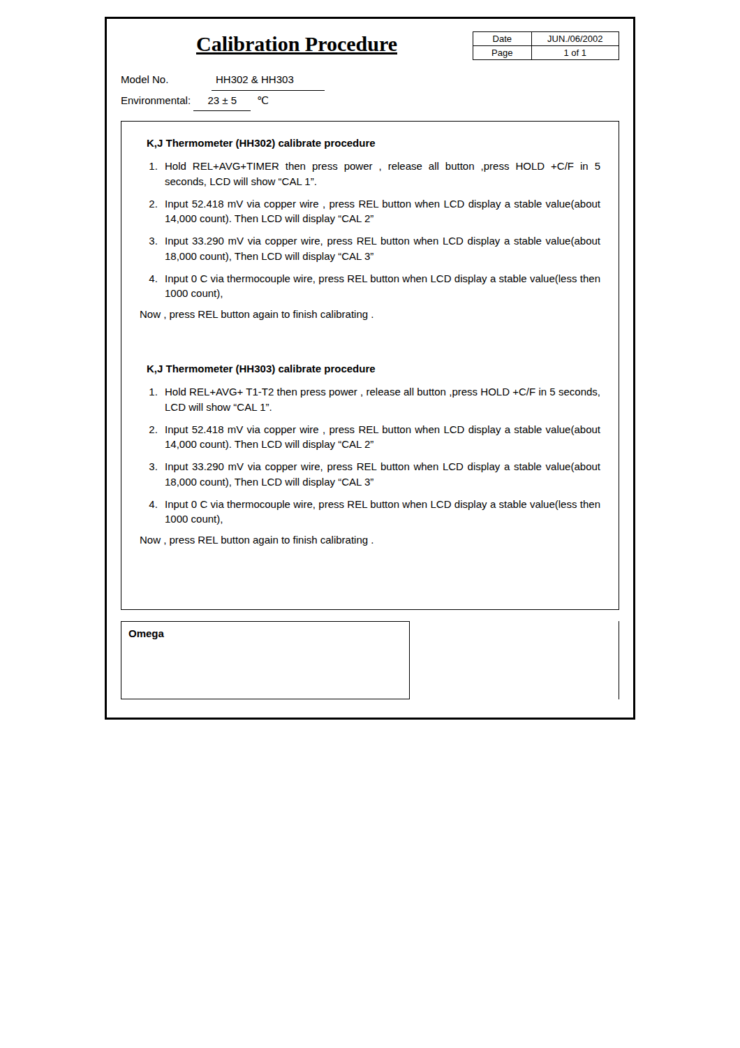Calibration Procedure
| Date | JUN./06/2002 |
| Page | 1 of 1 |
Model No. HH302 & HH303
Environmental: 23 ± 5 ℃
K,J Thermometer (HH302) calibrate procedure
Hold REL+AVG+TIMER then press power , release all button ,press HOLD +C/F in 5 seconds, LCD will show “CAL 1”.
Input 52.418 mV via copper wire , press REL button when LCD display a stable value(about 14,000 count). Then LCD will display “CAL 2”
Input 33.290 mV via copper wire, press REL button when LCD display a stable value(about 18,000 count), Then LCD will display “CAL 3”
Input 0 C via thermocouple wire, press REL button when LCD display a stable value(less then 1000 count),
Now , press REL button again to finish calibrating .
K,J Thermometer (HH303) calibrate procedure
Hold REL+AVG+ T1-T2 then press power , release all button ,press HOLD +C/F in 5 seconds, LCD will show “CAL 1”.
Input 52.418 mV via copper wire , press REL button when LCD display a stable value(about 14,000 count). Then LCD will display “CAL 2”
Input 33.290 mV via copper wire, press REL button when LCD display a stable value(about 18,000 count), Then LCD will display “CAL 3”
Input 0 C via thermocouple wire, press REL button when LCD display a stable value(less then 1000 count),
Now , press REL button again to finish calibrating .
Omega